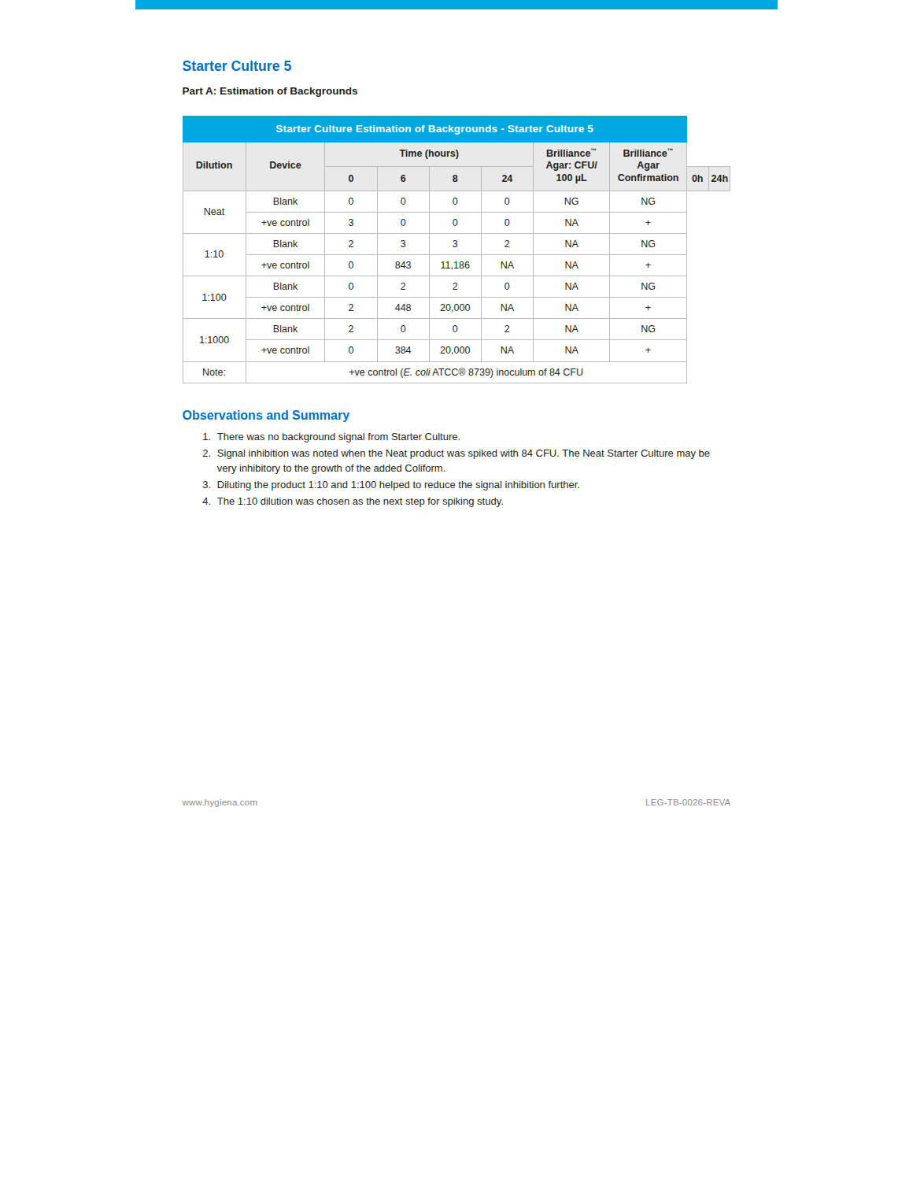Starter Culture 5
Part A: Estimation of Backgrounds
| Starter Culture Estimation of Backgrounds - Starter Culture 5 |
| --- |
| Dilution | Device | Time (hours) | Brilliance ™ Agar: CFU/ 100 µL | Brilliance ™ Agar Confirmation |
| 0 | 6 | 8 | 24 | 0h | 24h |
| Neat | Blank | 0 | 0 | 0 | 0 | NG | NG |
| +ve control | 3 | 0 | 0 | 0 | NA | + |
| 1:10 | Blank | 2 | 3 | 3 | 2 | NA | NG |
| +ve control | 0 | 843 | 11,186 | NA | NA | + |
| 1:100 | Blank | 0 | 2 | 2 | 0 | NA | NG |
| +ve control | 2 | 448 | 20,000 | NA | NA | + |
| 1:1000 | Blank | 2 | 0 | 0 | 2 | NA | NG |
| +ve control | 0 | 384 | 20,000 | NA | NA | + |
| Note: | +ve control ( E. coli ATCC® 8739) inoculum of 84 CFU |
Observations and Summary
There was no background signal from Starter Culture.
Signal inhibition was noted when the Neat product was spiked with 84 CFU. The Neat Starter Culture may be very inhibitory to the growth of the added Coliform.
Diluting the product 1:10 and 1:100 helped to reduce the signal inhibition further.
The 1:10 dilution was chosen as the next step for spiking study.
www.hygiena.com
LEG-TB-0026-REVA